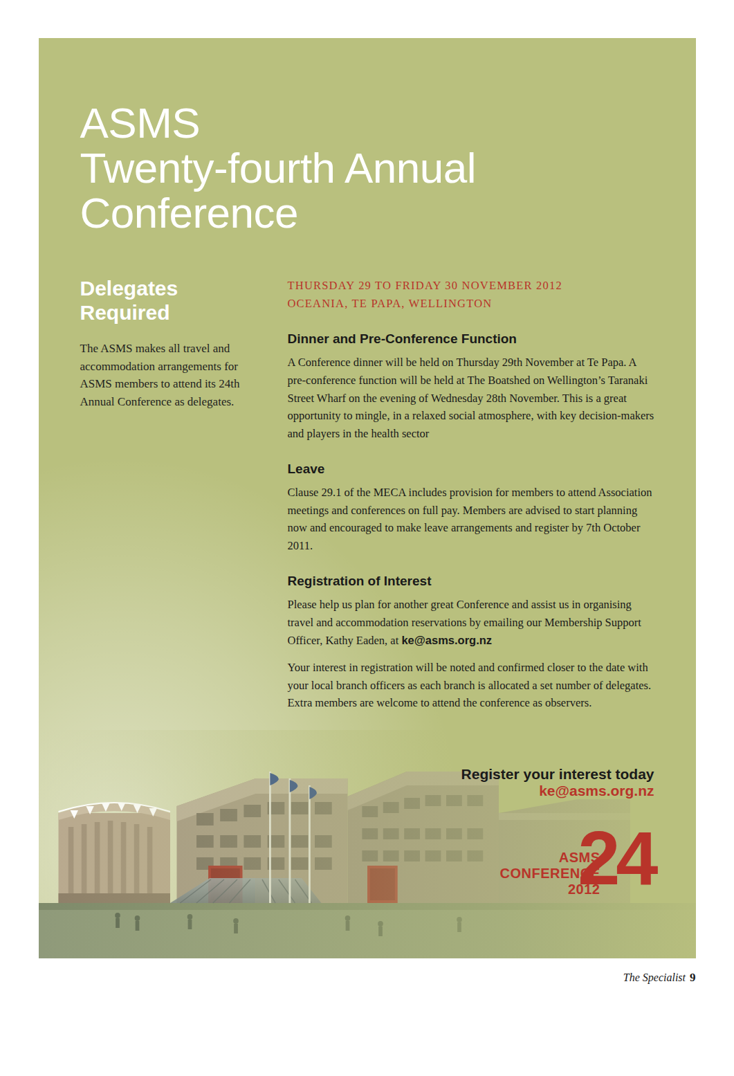ASMS
Twenty-fourth Annual
Conference
Delegates
Required
The ASMS makes all travel and accommodation arrangements for ASMS members to attend its 24th Annual Conference as delegates.
Thursday 29 to Friday 30 November 2012
Oceania, Te Papa, Wellington
Dinner and Pre-Conference Function
A Conference dinner will be held on Thursday 29th November at Te Papa. A pre-conference function will be held at The Boatshed on Wellington’s Taranaki Street Wharf on the evening of Wednesday 28th November. This is a great opportunity to mingle, in a relaxed social atmosphere, with key decision-makers and players in the health sector
Leave
Clause 29.1 of the MECA includes provision for members to attend Association meetings and conferences on full pay. Members are advised to start planning now and encouraged to make leave arrangements and register by 7th October 2011.
Registration of Interest
Please help us plan for another great Conference and assist us in organising travel and accommodation reservations by emailing our Membership Support Officer, Kathy Eaden, at ke@asms.org.nz
Your interest in registration will be noted and confirmed closer to the date with your local branch officers as each branch is allocated a set number of delegates. Extra members are welcome to attend the conference as observers.
Register your interest today
ke@asms.org.nz
24
ASMS CONFERENCE 2012
The Specialist 9